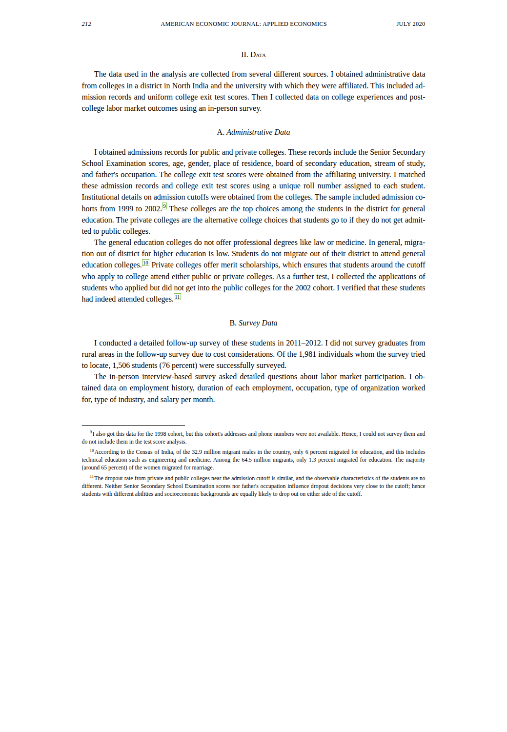212 American Economic Journal: Applied Economics July 2020
II. Data
The data used in the analysis are collected from several different sources. I obtained administrative data from colleges in a district in North India and the university with which they were affiliated. This included admission records and uniform college exit test scores. Then I collected data on college experiences and postcollege labor market outcomes using an in-person survey.
A. Administrative Data
I obtained admissions records for public and private colleges. These records include the Senior Secondary School Examination scores, age, gender, place of residence, board of secondary education, stream of study, and father's occupation. The college exit test scores were obtained from the affiliating university. I matched these admission records and college exit test scores using a unique roll number assigned to each student. Institutional details on admission cutoffs were obtained from the colleges. The sample included admission cohorts from 1999 to 2002.9 These colleges are the top choices among the students in the district for general education. The private colleges are the alternative college choices that students go to if they do not get admitted to public colleges.
The general education colleges do not offer professional degrees like law or medicine. In general, migration out of district for higher education is low. Students do not migrate out of their district to attend general education colleges.10 Private colleges offer merit scholarships, which ensures that students around the cutoff who apply to college attend either public or private colleges. As a further test, I collected the applications of students who applied but did not get into the public colleges for the 2002 cohort. I verified that these students had indeed attended colleges.11
B. Survey Data
I conducted a detailed follow-up survey of these students in 2011–2012. I did not survey graduates from rural areas in the follow-up survey due to cost considerations. Of the 1,981 individuals whom the survey tried to locate, 1,506 students (76 percent) were successfully surveyed.
The in-person interview-based survey asked detailed questions about labor market participation. I obtained data on employment history, duration of each employment, occupation, type of organization worked for, type of industry, and salary per month.
9I also got this data for the 1998 cohort, but this cohort's addresses and phone numbers were not available. Hence, I could not survey them and do not include them in the test score analysis.
10According to the Census of India, of the 32.9 million migrant males in the country, only 6 percent migrated for education, and this includes technical education such as engineering and medicine. Among the 64.5 million migrants, only 1.3 percent migrated for education. The majority (around 65 percent) of the women migrated for marriage.
11The dropout rate from private and public colleges near the admission cutoff is similar, and the observable characteristics of the students are no different. Neither Senior Secondary School Examination scores nor father's occupation influence dropout decisions very close to the cutoff; hence students with different abilities and socioeconomic backgrounds are equally likely to drop out on either side of the cutoff.